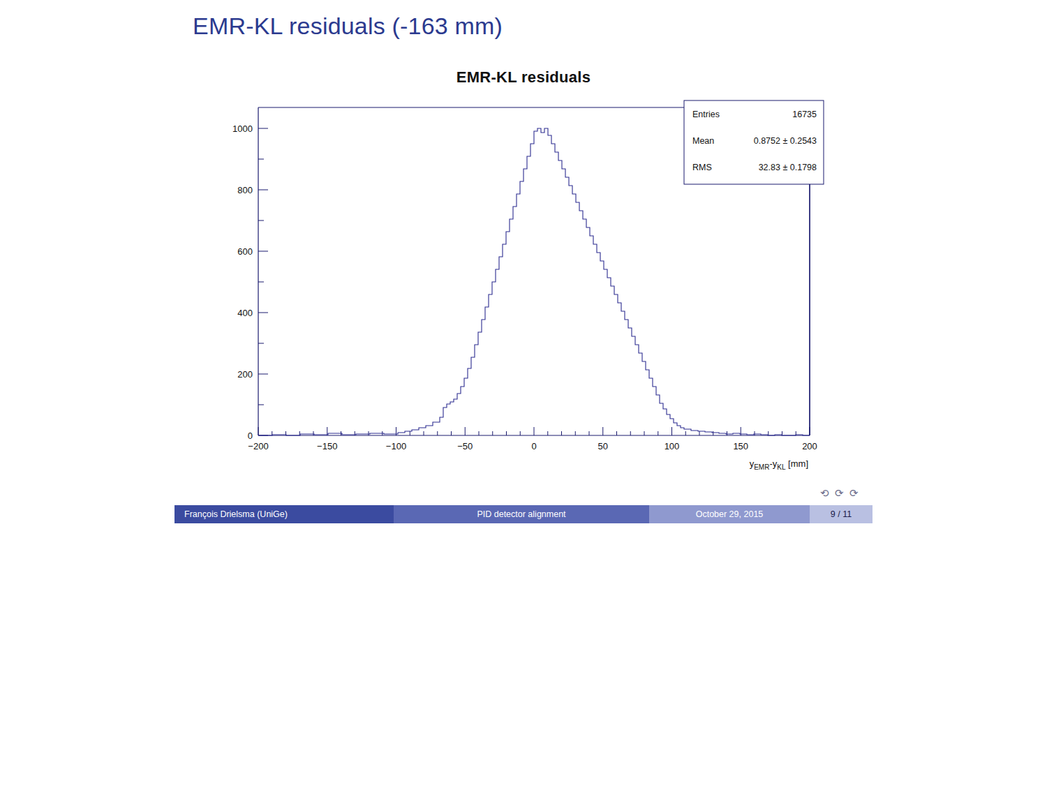EMR-KL residuals (-163 mm)
EMR-KL residuals
0 200 400 600 800 1000 −200 −150 −100 −50 0 50 100 150 200 yEMR-yKL [mm] Entries 16735 Mean 0.8752 ± 0.2543 RMS 32.83 ± 0.1798
⟲ ⟳ ⟳
François Drielsma (UniGe)
PID detector alignment
October 29, 2015
9 / 11